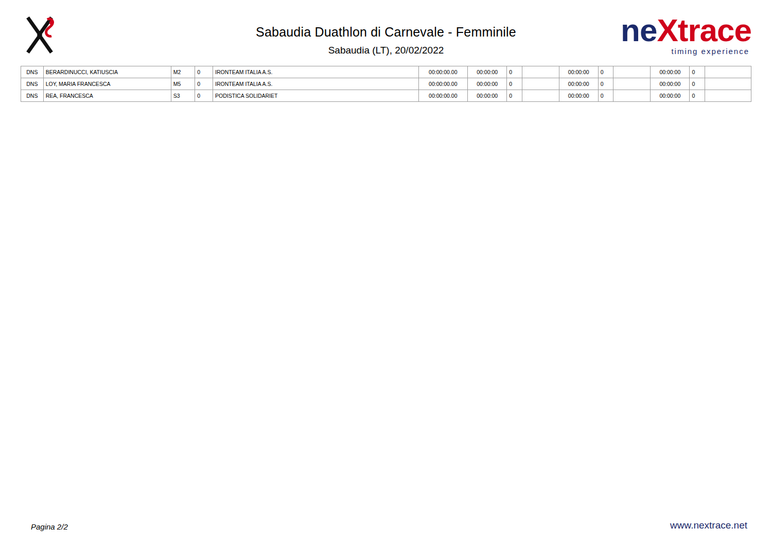Sabaudia Duathlon di Carnevale - Femminile
Sabaudia (LT), 20/02/2022
neXtrace
timing experience
| DNS | BERARDINUCCI, KATIUSCIA | M2 | 0 | IRONTEAM ITALIA A.S. | 00:00:00.00 | 00:00:00 | 0 | | 00:00:00 | 0 | | 00:00:00 | 0 | |
| DNS | LOY, MARIA FRANCESCA | M5 | 0 | IRONTEAM ITALIA A.S. | 00:00:00.00 | 00:00:00 | 0 | | 00:00:00 | 0 | | 00:00:00 | 0 | |
| DNS | REA, FRANCESCA | S3 | 0 | PODISTICA SOLIDARIET | 00:00:00.00 | 00:00:00 | 0 | | 00:00:00 | 0 | | 00:00:00 | 0 | |
Pagina 2/2
www.nextrace.net